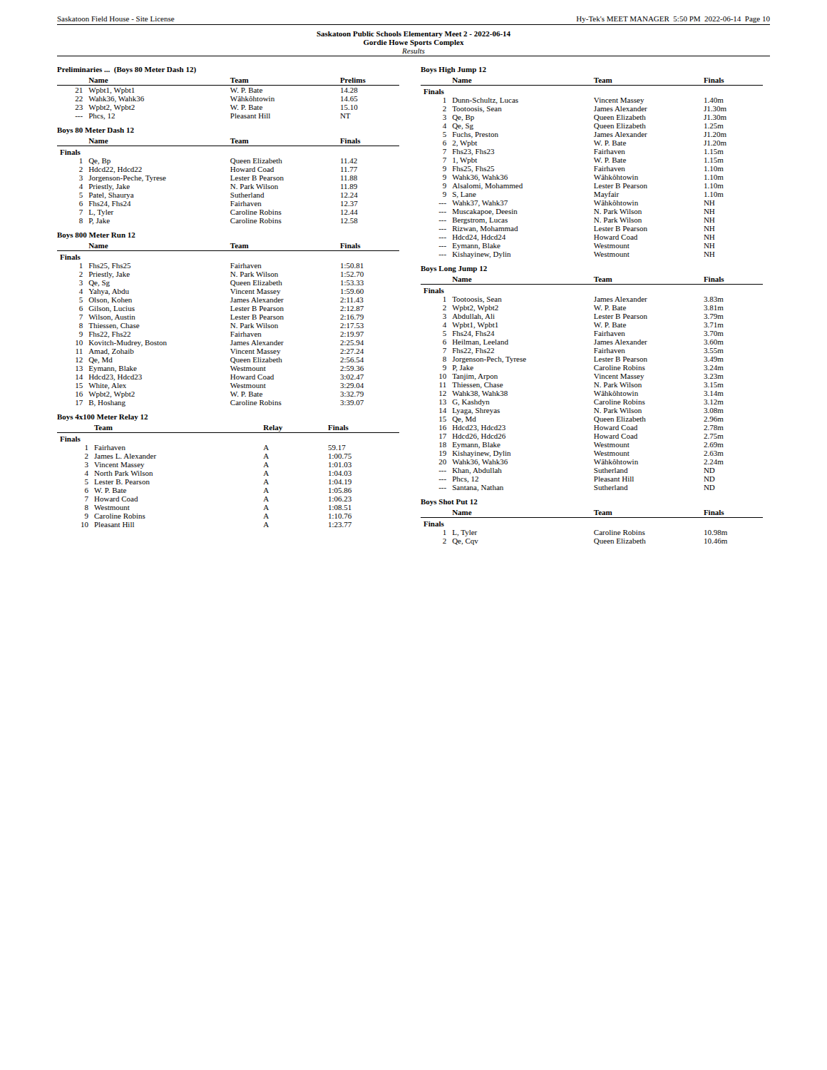Saskatoon Field House - Site License
Hy-Tek's MEET MANAGER 5:50 PM 2022-06-14 Page 10
Saskatoon Public Schools Elementary Meet 2 - 2022-06-14
Gordie Howe Sports Complex
Results
Preliminaries ... (Boys 80 Meter Dash 12)
| | Name | Team | Prelims |
| --- | --- | --- | --- |
| 21 | Wpbt1, Wpbt1 | W. P. Bate | 14.28 |
| 22 | Wahk36, Wahk36 | Wâhkôhtowin | 14.65 |
| 23 | Wpbt2, Wpbt2 | W. P. Bate | 15.10 |
| --- | Phcs, 12 | Pleasant Hill | NT |
Boys 80 Meter Dash 12
| | Name | Team | Finals |
| --- | --- | --- | --- |
| Finals |
| 1 | Qe, Bp | Queen Elizabeth | 11.42 |
| 2 | Hdcd22, Hdcd22 | Howard Coad | 11.77 |
| 3 | Jorgenson-Peche, Tyrese | Lester B Pearson | 11.88 |
| 4 | Priestly, Jake | N. Park Wilson | 11.89 |
| 5 | Patel, Shaurya | Sutherland | 12.24 |
| 6 | Fhs24, Fhs24 | Fairhaven | 12.37 |
| 7 | L, Tyler | Caroline Robins | 12.44 |
| 8 | P, Jake | Caroline Robins | 12.58 |
Boys 800 Meter Run 12
| | Name | Team | Finals |
| --- | --- | --- | --- |
| Finals |
| 1 | Fhs25, Fhs25 | Fairhaven | 1:50.81 |
| 2 | Priestly, Jake | N. Park Wilson | 1:52.70 |
| 3 | Qe, Sg | Queen Elizabeth | 1:53.33 |
| 4 | Yahya, Abdu | Vincent Massey | 1:59.60 |
| 5 | Olson, Kohen | James Alexander | 2:11.43 |
| 6 | Gilson, Lucius | Lester B Pearson | 2:12.87 |
| 7 | Wilson, Austin | Lester B Pearson | 2:16.79 |
| 8 | Thiessen, Chase | N. Park Wilson | 2:17.53 |
| 9 | Fhs22, Fhs22 | Fairhaven | 2:19.97 |
| 10 | Kovitch-Mudrey, Boston | James Alexander | 2:25.94 |
| 11 | Amad, Zohaib | Vincent Massey | 2:27.24 |
| 12 | Qe, Md | Queen Elizabeth | 2:56.54 |
| 13 | Eymann, Blake | Westmount | 2:59.36 |
| 14 | Hdcd23, Hdcd23 | Howard Coad | 3:02.47 |
| 15 | White, Alex | Westmount | 3:29.04 |
| 16 | Wpbt2, Wpbt2 | W. P. Bate | 3:32.79 |
| 17 | B, Hoshang | Caroline Robins | 3:39.07 |
Boys 4x100 Meter Relay 12
| | Team | Relay | Finals |
| --- | --- | --- | --- |
| Finals |
| 1 | Fairhaven | A | 59.17 |
| 2 | James L. Alexander | A | 1:00.75 |
| 3 | Vincent Massey | A | 1:01.03 |
| 4 | North Park Wilson | A | 1:04.03 |
| 5 | Lester B. Pearson | A | 1:04.19 |
| 6 | W. P. Bate | A | 1:05.86 |
| 7 | Howard Coad | A | 1:06.23 |
| 8 | Westmount | A | 1:08.51 |
| 9 | Caroline Robins | A | 1:10.76 |
| 10 | Pleasant Hill | A | 1:23.77 |
Boys High Jump 12
| | Name | Team | Finals |
| --- | --- | --- | --- |
| Finals |
| 1 | Dunn-Schultz, Lucas | Vincent Massey | 1.40m |
| 2 | Tootoosis, Sean | James Alexander | J1.30m |
| 3 | Qe, Bp | Queen Elizabeth | J1.30m |
| 4 | Qe, Sg | Queen Elizabeth | 1.25m |
| 5 | Fuchs, Preston | James Alexander | J1.20m |
| 6 | 2, Wpbt | W. P. Bate | J1.20m |
| 7 | Fhs23, Fhs23 | Fairhaven | 1.15m |
| 7 | 1, Wpbt | W. P. Bate | 1.15m |
| 9 | Fhs25, Fhs25 | Fairhaven | 1.10m |
| 9 | Wahk36, Wahk36 | Wâhkôhtowin | 1.10m |
| 9 | Alsalomi, Mohammed | Lester B Pearson | 1.10m |
| 9 | S, Lane | Mayfair | 1.10m |
| --- | Wahk37, Wahk37 | Wâhkôhtowin | NH |
| --- | Muscakapoe, Deesin | N. Park Wilson | NH |
| --- | Bergstrom, Lucas | N. Park Wilson | NH |
| --- | Rizwan, Mohammad | Lester B Pearson | NH |
| --- | Hdcd24, Hdcd24 | Howard Coad | NH |
| --- | Eymann, Blake | Westmount | NH |
| --- | Kishayinew, Dylin | Westmount | NH |
Boys Long Jump 12
| | Name | Team | Finals |
| --- | --- | --- | --- |
| Finals |
| 1 | Tootoosis, Sean | James Alexander | 3.83m |
| 2 | Wpbt2, Wpbt2 | W. P. Bate | 3.81m |
| 3 | Abdullah, Ali | Lester B Pearson | 3.79m |
| 4 | Wpbt1, Wpbt1 | W. P. Bate | 3.71m |
| 5 | Fhs24, Fhs24 | Fairhaven | 3.70m |
| 6 | Heilman, Leeland | James Alexander | 3.60m |
| 7 | Fhs22, Fhs22 | Fairhaven | 3.55m |
| 8 | Jorgenson-Pech, Tyrese | Lester B Pearson | 3.49m |
| 9 | P, Jake | Caroline Robins | 3.24m |
| 10 | Tanjim, Arpon | Vincent Massey | 3.23m |
| 11 | Thiessen, Chase | N. Park Wilson | 3.15m |
| 12 | Wahk38, Wahk38 | Wâhkôhtowin | 3.14m |
| 13 | G, Kashdyn | Caroline Robins | 3.12m |
| 14 | Lyaga, Shreyas | N. Park Wilson | 3.08m |
| 15 | Qe, Md | Queen Elizabeth | 2.96m |
| 16 | Hdcd23, Hdcd23 | Howard Coad | 2.78m |
| 17 | Hdcd26, Hdcd26 | Howard Coad | 2.75m |
| 18 | Eymann, Blake | Westmount | 2.69m |
| 19 | Kishayinew, Dylin | Westmount | 2.63m |
| 20 | Wahk36, Wahk36 | Wâhkôhtowin | 2.24m |
| --- | Khan, Abdullah | Sutherland | ND |
| --- | Phcs, 12 | Pleasant Hill | ND |
| --- | Santana, Nathan | Sutherland | ND |
Boys Shot Put 12
| | Name | Team | Finals |
| --- | --- | --- | --- |
| Finals |
| 1 | L, Tyler | Caroline Robins | 10.98m |
| 2 | Qe, Cqv | Queen Elizabeth | 10.46m |